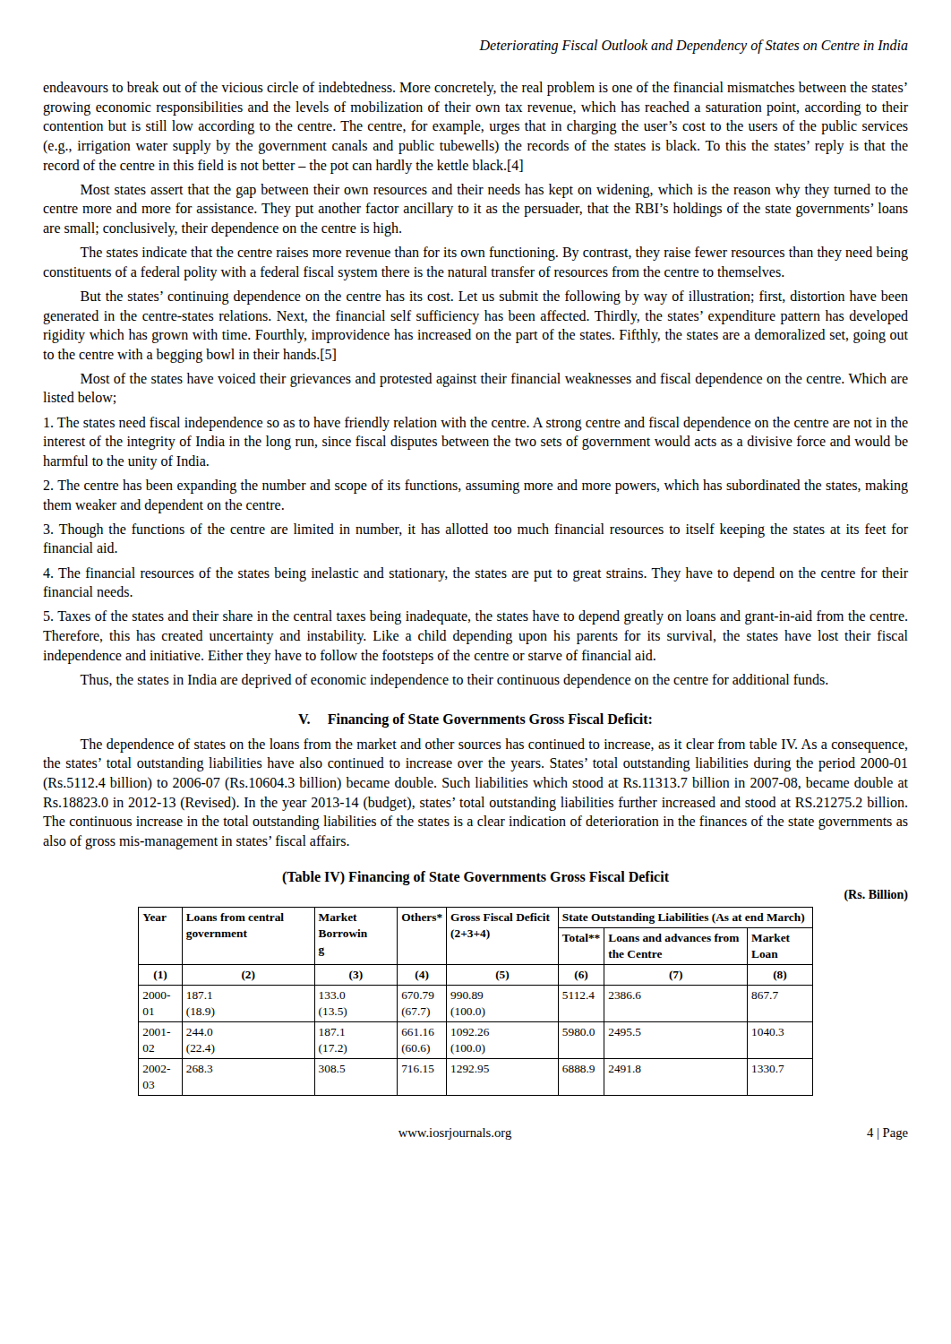Deteriorating Fiscal Outlook and Dependency of States on Centre in India
endeavours to break out of the vicious circle of indebtedness. More concretely, the real problem is one of the financial mismatches between the states’ growing economic responsibilities and the levels of mobilization of their own tax revenue, which has reached a saturation point, according to their contention but is still low according to the centre. The centre, for example, urges that in charging the user’s cost to the users of the public services (e.g., irrigation water supply by the government canals and public tubewells) the records of the states is black. To this the states’ reply is that the record of the centre in this field is not better – the pot can hardly the kettle black.[4]
Most states assert that the gap between their own resources and their needs has kept on widening, which is the reason why they turned to the centre more and more for assistance. They put another factor ancillary to it as the persuader, that the RBI’s holdings of the state governments’ loans are small; conclusively, their dependence on the centre is high.
The states indicate that the centre raises more revenue than for its own functioning. By contrast, they raise fewer resources than they need being constituents of a federal polity with a federal fiscal system there is the natural transfer of resources from the centre to themselves.
But the states’ continuing dependence on the centre has its cost. Let us submit the following by way of illustration; first, distortion have been generated in the centre-states relations. Next, the financial self sufficiency has been affected. Thirdly, the states’ expenditure pattern has developed rigidity which has grown with time. Fourthly, improvidence has increased on the part of the states. Fifthly, the states are a demoralized set, going out to the centre with a begging bowl in their hands.[5]
Most of the states have voiced their grievances and protested against their financial weaknesses and fiscal dependence on the centre. Which are listed below;
1. The states need fiscal independence so as to have friendly relation with the centre. A strong centre and fiscal dependence on the centre are not in the interest of the integrity of India in the long run, since fiscal disputes between the two sets of government would acts as a divisive force and would be harmful to the unity of India.
2. The centre has been expanding the number and scope of its functions, assuming more and more powers, which has subordinated the states, making them weaker and dependent on the centre.
3. Though the functions of the centre are limited in number, it has allotted too much financial resources to itself keeping the states at its feet for financial aid.
4. The financial resources of the states being inelastic and stationary, the states are put to great strains. They have to depend on the centre for their financial needs.
5. Taxes of the states and their share in the central taxes being inadequate, the states have to depend greatly on loans and grant-in-aid from the centre. Therefore, this has created uncertainty and instability. Like a child depending upon his parents for its survival, the states have lost their fiscal independence and initiative. Either they have to follow the footsteps of the centre or starve of financial aid.
Thus, the states in India are deprived of economic independence to their continuous dependence on the centre for additional funds.
V. Financing of State Governments Gross Fiscal Deficit:
The dependence of states on the loans from the market and other sources has continued to increase, as it clear from table IV. As a consequence, the states’ total outstanding liabilities have also continued to increase over the years. States’ total outstanding liabilities during the period 2000-01 (Rs.5112.4 billion) to 2006-07 (Rs.10604.3 billion) became double. Such liabilities which stood at Rs.11313.7 billion in 2007-08, became double at Rs.18823.0 in 2012-13 (Revised). In the year 2013-14 (budget), states’ total outstanding liabilities further increased and stood at RS.21275.2 billion. The continuous increase in the total outstanding liabilities of the states is a clear indication of deterioration in the finances of the state governments as also of gross mis-management in states’ fiscal affairs.
(Table IV) Financing of State Governments Gross Fiscal Deficit
(Rs. Billion)
| Year | Loans from central government | Market Borrowin g | Others* | Gross Fiscal Deficit (2+3+4) | State Outstanding Liabilities (As at end March) |
| --- | --- | --- | --- | --- | --- |
| Total** | Loans and advances from the Centre | Market Loan |
| (1) | (2) | (3) | (4) | (5) | (6) | (7) | (8) |
| 2000-01 | 187.1 (18.9) | 133.0 (13.5) | 670.79 (67.7) | 990.89 (100.0) | 5112.4 | 2386.6 | 867.7 |
| 2001-02 | 244.0 (22.4) | 187.1 (17.2) | 661.16 (60.6) | 1092.26 (100.0) | 5980.0 | 2495.5 | 1040.3 |
| 2002-03 | 268.3 | 308.5 | 716.15 | 1292.95 | 6888.9 | 2491.8 | 1330.7 |
www.iosrjournals.org 4 | Page